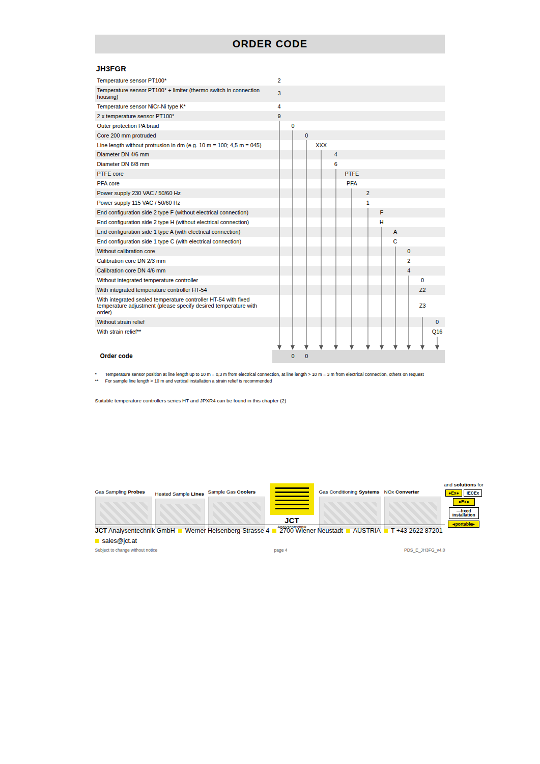ORDER CODE
JH3FGR
| Temperature sensor PT100* | 2 | | | | | | | | | | | |
| Temperature sensor PT100* + limiter (thermo switch in connection housing) | 3 | | | | | | | | | | | |
| Temperature sensor NiCr-Ni type K* | 4 | | | | | | | | | | | |
| 2 x temperature sensor PT100* | 9 | | | | | | | | | | | |
| Outer protection PA braid | | 0 | | | | | | | | | | |
| Core 200 mm protruded | | | 0 | | | | | | | | | |
| Line length without protrusion in dm (e.g. 10 m = 100; 4,5 m = 045) | | | | XXX | | | | | | | | |
| Diameter DN 4/6 mm | | | | | 4 | | | | | | | |
| Diameter DN 6/8 mm | | | | | 6 | | | | | | | |
| PTFE core | | | | | | PTFE | | | | | | |
| PFA core | | | | | | PFA | | | | | | |
| Power supply 230 VAC / 50/60 Hz | | | | | | | 2 | | | | | |
| Power supply 115 VAC / 50/60 Hz | | | | | | | 1 | | | | | |
| End configuration side 2 type F (without electrical connection) | | | | | | | | F | | | | |
| End configuration side 2 type H (without electrical connection) | | | | | | | | H | | | | |
| End configuration side 1 type A (with electrical connection) | | | | | | | | | A | | | |
| End configuration side 1 type C (with electrical connection) | | | | | | | | | C | | | |
| Without calibration core | | | | | | | | | | 0 | | |
| Calibration core DN 2/3 mm | | | | | | | | | | 2 | | |
| Calibration core DN 4/6 mm | | | | | | | | | | 4 | | |
| Without integrated temperature controller | | | | | | | | | | | 0 | |
| With integrated temperature controller HT-54 | | | | | | | | | | | Z2 | |
| With integrated sealed temperature controller HT-54 with fixed temperature adjustment (please specify desired temperature with order) | | | | | | | | | | | Z3 | |
| Without strain relief | | | | | | | | | | | | 0 |
| With strain relief** | | | | | | | | | | | | Q16 |
| Order code | | 0 | 0 | | | | | | | | | |
*Temperature sensor position at line length up to 10 m = 0,3 m from electrical connection, at line length > 10 m = 3 m from electrical connection, others on request
**For sample line length > 10 m and vertical installation a strain relief is recommended
Suitable temperature controllers series HT and JPXR4 can be found in this chapter (2)
Gas Sampling Probes
Heated Sample Lines
Sample Gas Coolers
JCT
Analysentechnik
Gas Conditioning Systems
NOx Converter
and solutions for
●Ex● IECEx
●Ex●
—fixed
installation
◂portable▸
JCT Analysentechnik GmbH Werner Heisenberg-Strasse 4 2700 Wiener Neustadt AUSTRIA T +43 2622 87201 sales@jct.at
Subject to change without notice page 4 PDS_E_JH3FG_v4.0